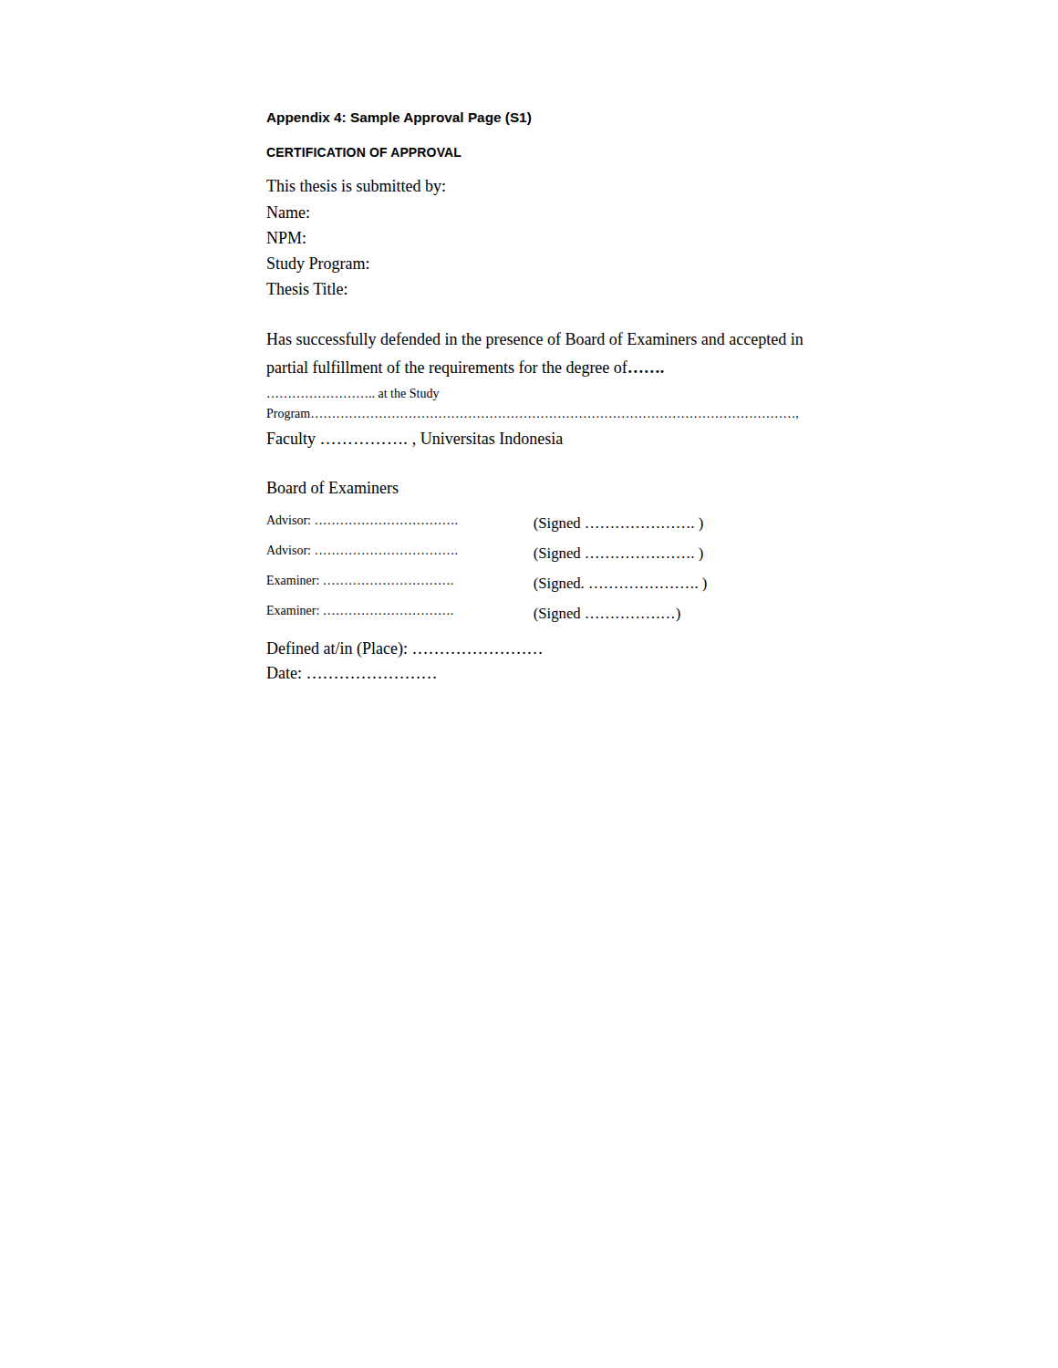Appendix 4: Sample Approval Page (S1)
CERTIFICATION OF APPROVAL
This thesis is submitted by:
Name:
NPM:
Study Program:
Thesis Title:
Has successfully defended in the presence of Board of Examiners and accepted in partial fulfillment of the requirements for the degree of…….
…………………….. at the Study Program……………………………………………………………………………………………………,
Faculty ……………. , Universitas Indonesia
Board of Examiners
| Advisor: ……………………………. | (Signed …………………. ) |
| Advisor: ……………………………. | (Signed …………………. ) |
| Examiner: …………………………. | (Signed. …………………. ) |
| Examiner: …………………………. | (Signed ………………) |
Defined at/in (Place): ……………………
Date: ……………………